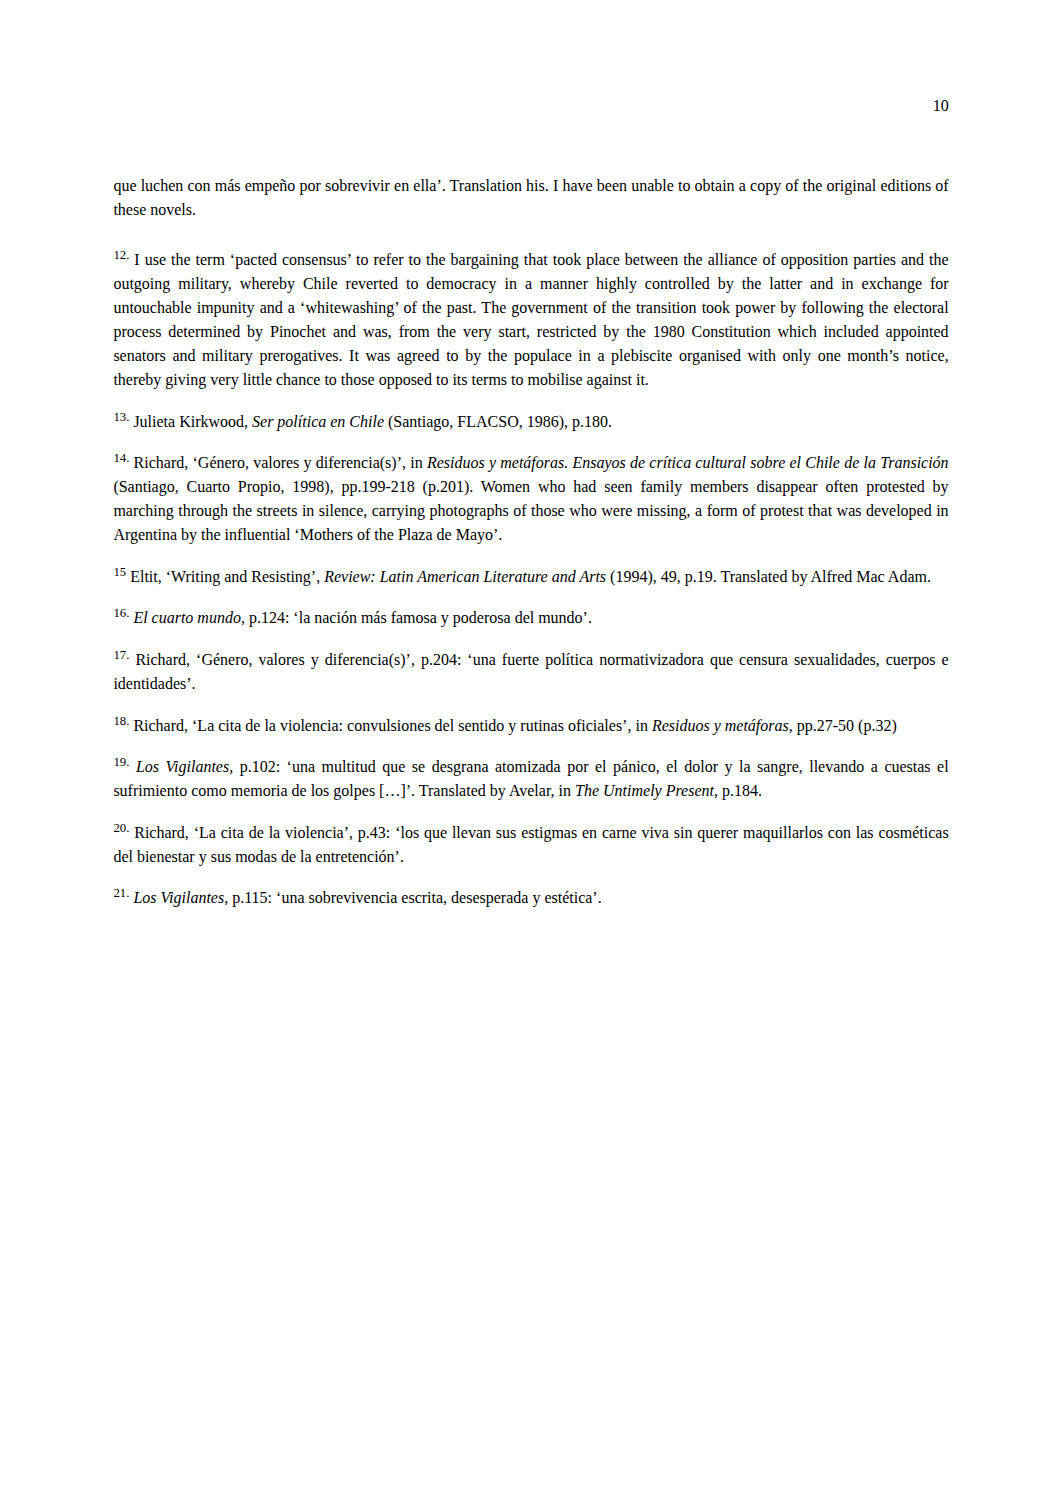10
que luchen con más empeño por sobrevivir en ella’. Translation his. I have been unable to obtain a copy of the original editions of these novels.
12. I use the term ‘pacted consensus’ to refer to the bargaining that took place between the alliance of opposition parties and the outgoing military, whereby Chile reverted to democracy in a manner highly controlled by the latter and in exchange for untouchable impunity and a ‘whitewashing’ of the past. The government of the transition took power by following the electoral process determined by Pinochet and was, from the very start, restricted by the 1980 Constitution which included appointed senators and military prerogatives. It was agreed to by the populace in a plebiscite organised with only one month’s notice, thereby giving very little chance to those opposed to its terms to mobilise against it.
13. Julieta Kirkwood, Ser política en Chile (Santiago, FLACSO, 1986), p.180.
14. Richard, ‘Género, valores y diferencia(s)’, in Residuos y metáforas. Ensayos de crítica cultural sobre el Chile de la Transición (Santiago, Cuarto Propio, 1998), pp.199-218 (p.201). Women who had seen family members disappear often protested by marching through the streets in silence, carrying photographs of those who were missing, a form of protest that was developed in Argentina by the influential ‘Mothers of the Plaza de Mayo’.
15 Eltit, ‘Writing and Resisting’, Review: Latin American Literature and Arts (1994), 49, p.19. Translated by Alfred Mac Adam.
16. El cuarto mundo, p.124: ‘la nación más famosa y poderosa del mundo’.
17. Richard, ‘Género, valores y diferencia(s)’, p.204: ‘una fuerte política normativizadora que censura sexualidades, cuerpos e identidades’.
18. Richard, ‘La cita de la violencia: convulsiones del sentido y rutinas oficiales’, in Residuos y metáforas, pp.27-50 (p.32)
19. Los Vigilantes, p.102: ‘una multitud que se desgrana atomizada por el pánico, el dolor y la sangre, llevando a cuestas el sufrimiento como memoria de los golpes […]’. Translated by Avelar, in The Untimely Present, p.184.
20. Richard, ‘La cita de la violencia’, p.43: ‘los que llevan sus estigmas en carne viva sin querer maquillarlos con las cosméticas del bienestar y sus modas de la entretención’.
21. Los Vigilantes, p.115: ‘una sobrevivencia escrita, desesperada y estética’.